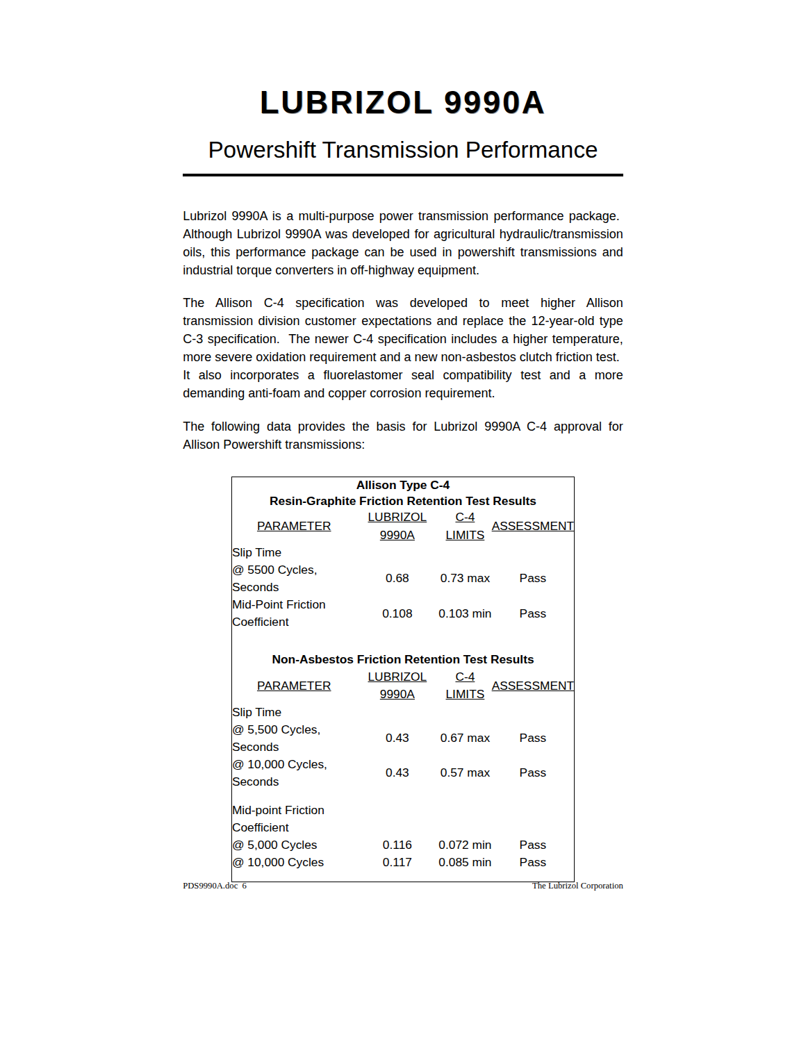LUBRIZOL 9990A
Powershift Transmission Performance
Lubrizol 9990A is a multi-purpose power transmission performance package. Although Lubrizol 9990A was developed for agricultural hydraulic/transmission oils, this performance package can be used in powershift transmissions and industrial torque converters in off-highway equipment.
The Allison C-4 specification was developed to meet higher Allison transmission division customer expectations and replace the 12-year-old type C-3 specification. The newer C-4 specification includes a higher temperature, more severe oxidation requirement and a new non-asbestos clutch friction test. It also incorporates a fluorelastomer seal compatibility test and a more demanding anti-foam and copper corrosion requirement.
The following data provides the basis for Lubrizol 9990A C-4 approval for Allison Powershift transmissions:
| Allison Type C-4 Resin-Graphite Friction Retention Test Results |
| PARAMETER | LUBRIZOL 9990A | C-4 LIMITS | ASSESSMENT |
| Slip Time | | | |
| @ 5500 Cycles, Seconds | 0.68 | 0.73 max | Pass |
| Mid-Point Friction Coefficient | 0.108 | 0.103 min | Pass |
| Non-Asbestos Friction Retention Test Results |
| PARAMETER | LUBRIZOL 9990A | C-4 LIMITS | ASSESSMENT |
| Slip Time | | | |
| @ 5,500 Cycles, Seconds | 0.43 | 0.67 max | Pass |
| @ 10,000 Cycles, Seconds | 0.43 | 0.57 max | Pass |
| Mid-point Friction Coefficient | | | |
| @ 5,000 Cycles | 0.116 | 0.072 min | Pass |
| @ 10,000 Cycles | 0.117 | 0.085 min | Pass |
PDS9990A.doc 6
The Lubrizol Corporation